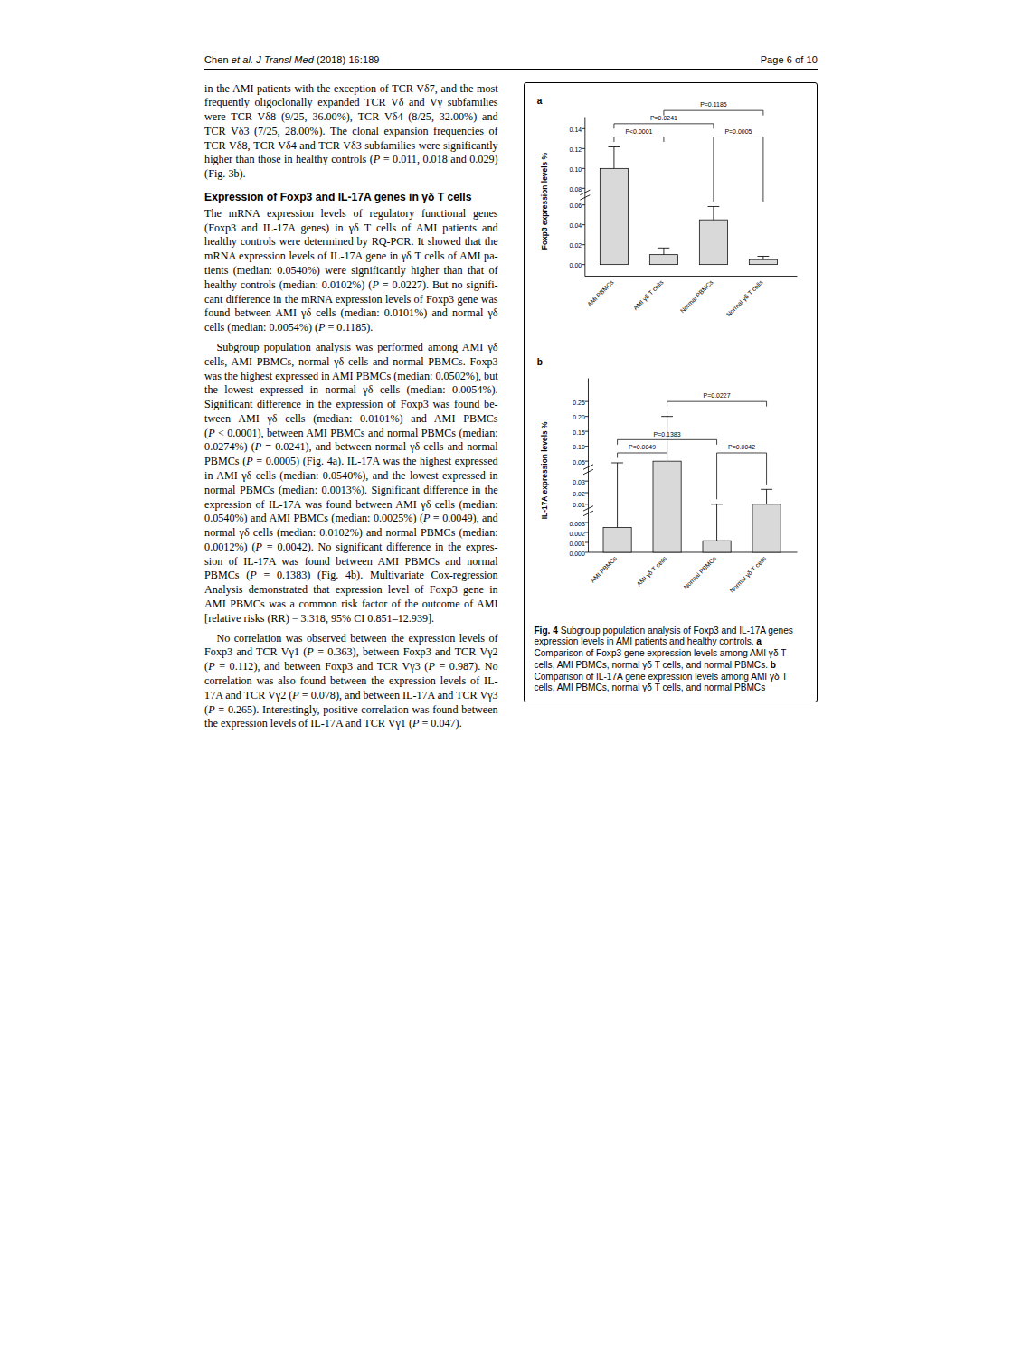Chen et al. J Transl Med (2018) 16:189
Page 6 of 10
in the AMI patients with the exception of TCR Vδ7, and the most frequently oligoclonally expanded TCR Vδ and Vγ subfamilies were TCR Vδ8 (9/25, 36.00%), TCR Vδ4 (8/25, 32.00%) and TCR Vδ3 (7/25, 28.00%). The clonal expansion frequencies of TCR Vδ8, TCR Vδ4 and TCR Vδ3 subfamilies were significantly higher than those in healthy controls (P = 0.011, 0.018 and 0.029) (Fig. 3b).
Expression of Foxp3 and IL‑17A genes in γδ T cells
The mRNA expression levels of regulatory functional genes (Foxp3 and IL-17A genes) in γδ T cells of AMI patients and healthy controls were determined by RQ-PCR. It showed that the mRNA expression levels of IL-17A gene in γδ T cells of AMI patients (median: 0.0540%) were significantly higher than that of healthy controls (median: 0.0102%) (P = 0.0227). But no significant difference in the mRNA expression levels of Foxp3 gene was found between AMI γδ cells (median: 0.0101%) and normal γδ cells (median: 0.0054%) (P = 0.1185).
Subgroup population analysis was performed among AMI γδ cells, AMI PBMCs, normal γδ cells and normal PBMCs. Foxp3 was the highest expressed in AMI PBMCs (median: 0.0502%), but the lowest expressed in normal γδ cells (median: 0.0054%). Significant difference in the expression of Foxp3 was found between AMI γδ cells (median: 0.0101%) and AMI PBMCs (P < 0.0001), between AMI PBMCs and normal PBMCs (median: 0.0274%) (P = 0.0241), and between normal γδ cells and normal PBMCs (P = 0.0005) (Fig. 4a). IL-17A was the highest expressed in AMI γδ cells (median: 0.0540%), and the lowest expressed in normal PBMCs (median: 0.0013%). Significant difference in the expression of IL-17A was found between AMI γδ cells (median: 0.0540%) and AMI PBMCs (median: 0.0025%) (P = 0.0049), and normal γδ cells (median: 0.0102%) and normal PBMCs (median: 0.0012%) (P = 0.0042). No significant difference in the expression of IL-17A was found between AMI PBMCs and normal PBMCs (P = 0.1383) (Fig. 4b). Multivariate Cox-regression Analysis demonstrated that expression level of Foxp3 gene in AMI PBMCs was a common risk factor of the outcome of AMI [relative risks (RR) = 3.318, 95% CI 0.851–12.939].
No correlation was observed between the expression levels of Foxp3 and TCR Vγ1 (P = 0.363), between Foxp3 and TCR Vγ2 (P = 0.112), and between Foxp3 and TCR Vγ3 (P = 0.987). No correlation was also found between the expression levels of IL-17A and TCR Vγ2 (P = 0.078), and between IL-17A and TCR Vγ3 (P = 0.265). Interestingly, positive correlation was found between the expression levels of IL-17A and TCR Vγ1 (P = 0.047).
a Foxp3 expression levels % 0.14 0.12 0.10 0.08 0.06 0.04 0.02 0.00 P<0.0001 P=0.0005 P=0.0241 P=0.1185 AMI PBMCs AMI γδ T cells Normal PBMCs Normal γδ T cells
b IL-17A expression levels % 0.25 0.20 0.15 0.10 0.05 0.03 0.02 0.01 0.003 0.002 0.001 0.000 P=0.0049 P=0.0042 P=0.1383 P=0.0227 AMI PBMCs AMI γδ T cells Normal PBMCs Normal γδ T cells
Fig. 4 Subgroup population analysis of Foxp3 and IL-17A genes expression levels in AMI patients and healthy controls. a Comparison of Foxp3 gene expression levels among AMI γδ T cells, AMI PBMCs, normal γδ T cells, and normal PBMCs. b Comparison of IL-17A gene expression levels among AMI γδ T cells, AMI PBMCs, normal γδ T cells, and normal PBMCs